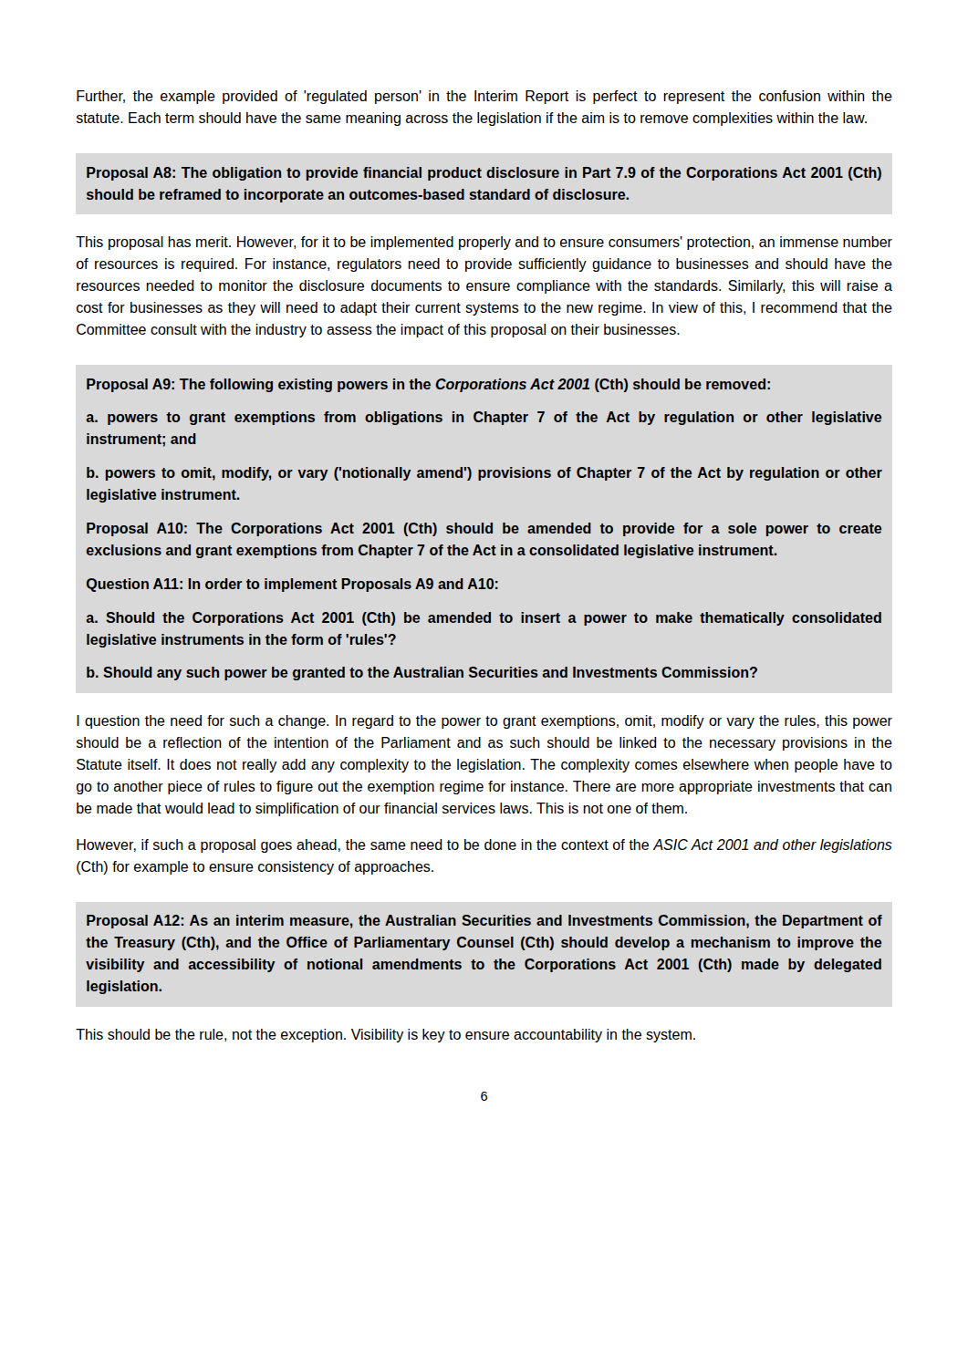Further, the example provided of 'regulated person' in the Interim Report is perfect to represent the confusion within the statute. Each term should have the same meaning across the legislation if the aim is to remove complexities within the law.
Proposal A8: The obligation to provide financial product disclosure in Part 7.9 of the Corporations Act 2001 (Cth) should be reframed to incorporate an outcomes-based standard of disclosure.
This proposal has merit. However, for it to be implemented properly and to ensure consumers' protection, an immense number of resources is required. For instance, regulators need to provide sufficiently guidance to businesses and should have the resources needed to monitor the disclosure documents to ensure compliance with the standards. Similarly, this will raise a cost for businesses as they will need to adapt their current systems to the new regime. In view of this, I recommend that the Committee consult with the industry to assess the impact of this proposal on their businesses.
Proposal A9: The following existing powers in the Corporations Act 2001 (Cth) should be removed:
a. powers to grant exemptions from obligations in Chapter 7 of the Act by regulation or other legislative instrument; and
b. powers to omit, modify, or vary ('notionally amend') provisions of Chapter 7 of the Act by regulation or other legislative instrument.
Proposal A10: The Corporations Act 2001 (Cth) should be amended to provide for a sole power to create exclusions and grant exemptions from Chapter 7 of the Act in a consolidated legislative instrument.
Question A11: In order to implement Proposals A9 and A10:
a. Should the Corporations Act 2001 (Cth) be amended to insert a power to make thematically consolidated legislative instruments in the form of 'rules'?
b. Should any such power be granted to the Australian Securities and Investments Commission?
I question the need for such a change. In regard to the power to grant exemptions, omit, modify or vary the rules, this power should be a reflection of the intention of the Parliament and as such should be linked to the necessary provisions in the Statute itself. It does not really add any complexity to the legislation. The complexity comes elsewhere when people have to go to another piece of rules to figure out the exemption regime for instance. There are more appropriate investments that can be made that would lead to simplification of our financial services laws. This is not one of them.
However, if such a proposal goes ahead, the same need to be done in the context of the ASIC Act 2001 and other legislations (Cth) for example to ensure consistency of approaches.
Proposal A12: As an interim measure, the Australian Securities and Investments Commission, the Department of the Treasury (Cth), and the Office of Parliamentary Counsel (Cth) should develop a mechanism to improve the visibility and accessibility of notional amendments to the Corporations Act 2001 (Cth) made by delegated legislation.
This should be the rule, not the exception. Visibility is key to ensure accountability in the system.
6